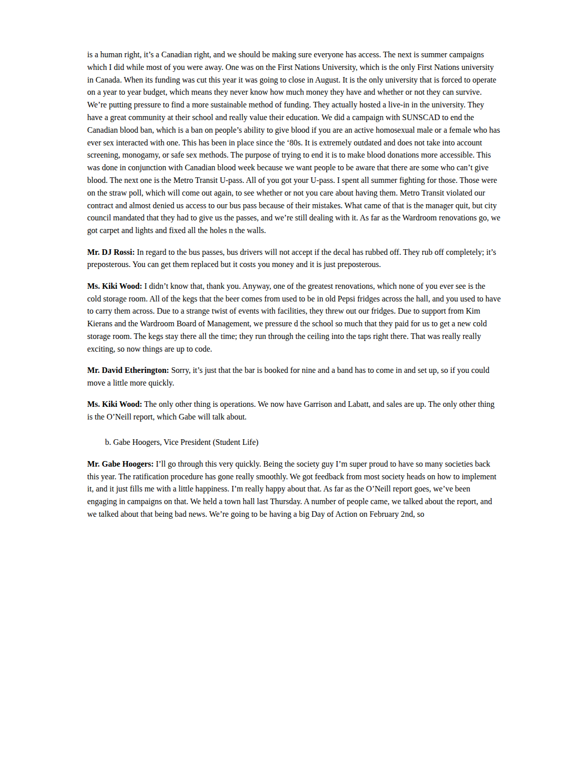is a human right, it’s a Canadian right, and we should be making sure everyone has access. The next is summer campaigns which I did while most of you were away. One was on the First Nations University, which is the only First Nations university in Canada. When its funding was cut this year it was going to close in August. It is the only university that is forced to operate on a year to year budget, which means they never know how much money they have and whether or not they can survive. We’re putting pressure to find a more sustainable method of funding. They actually hosted a live-in in the university. They have a great community at their school and really value their education. We did a campaign with SUNSCAD to end the Canadian blood ban, which is a ban on people’s ability to give blood if you are an active homosexual male or a female who has ever sex interacted with one. This has been in place since the ‘80s. It is extremely outdated and does not take into account screening, monogamy, or safe sex methods. The purpose of trying to end it is to make blood donations more accessible. This was done in conjunction with Canadian blood week because we want people to be aware that there are some who can’t give blood. The next one is the Metro Transit U-pass. All of you got your U-pass. I spent all summer fighting for those. Those were on the straw poll, which will come out again, to see whether or not you care about having them. Metro Transit violated our contract and almost denied us access to our bus pass because of their mistakes. What came of that is the manager quit, but city council mandated that they had to give us the passes, and we’re still dealing with it. As far as the Wardroom renovations go, we got carpet and lights and fixed all the holes n the walls.
Mr. DJ Rossi: In regard to the bus passes, bus drivers will not accept if the decal has rubbed off. They rub off completely; it’s preposterous. You can get them replaced but it costs you money and it is just preposterous.
Ms. Kiki Wood: I didn’t know that, thank you. Anyway, one of the greatest renovations, which none of you ever see is the cold storage room. All of the kegs that the beer comes from used to be in old Pepsi fridges across the hall, and you used to have to carry them across. Due to a strange twist of events with facilities, they threw out our fridges. Due to support from Kim Kierans and the Wardroom Board of Management, we pressure d the school so much that they paid for us to get a new cold storage room. The kegs stay there all the time; they run through the ceiling into the taps right there. That was really really exciting, so now things are up to code.
Mr. David Etherington: Sorry, it’s just that the bar is booked for nine and a band has to come in and set up, so if you could move a little more quickly.
Ms. Kiki Wood: The only other thing is operations. We now have Garrison and Labatt, and sales are up. The only other thing is the O’Neill report, which Gabe will talk about.
b. Gabe Hoogers, Vice President (Student Life)
Mr. Gabe Hoogers: I’ll go through this very quickly. Being the society guy I’m super proud to have so many societies back this year. The ratification procedure has gone really smoothly. We got feedback from most society heads on how to implement it, and it just fills me with a little happiness. I’m really happy about that. As far as the O’Neill report goes, we’ve been engaging in campaigns on that. We held a town hall last Thursday. A number of people came, we talked about the report, and we talked about that being bad news. We’re going to be having a big Day of Action on February 2nd, so